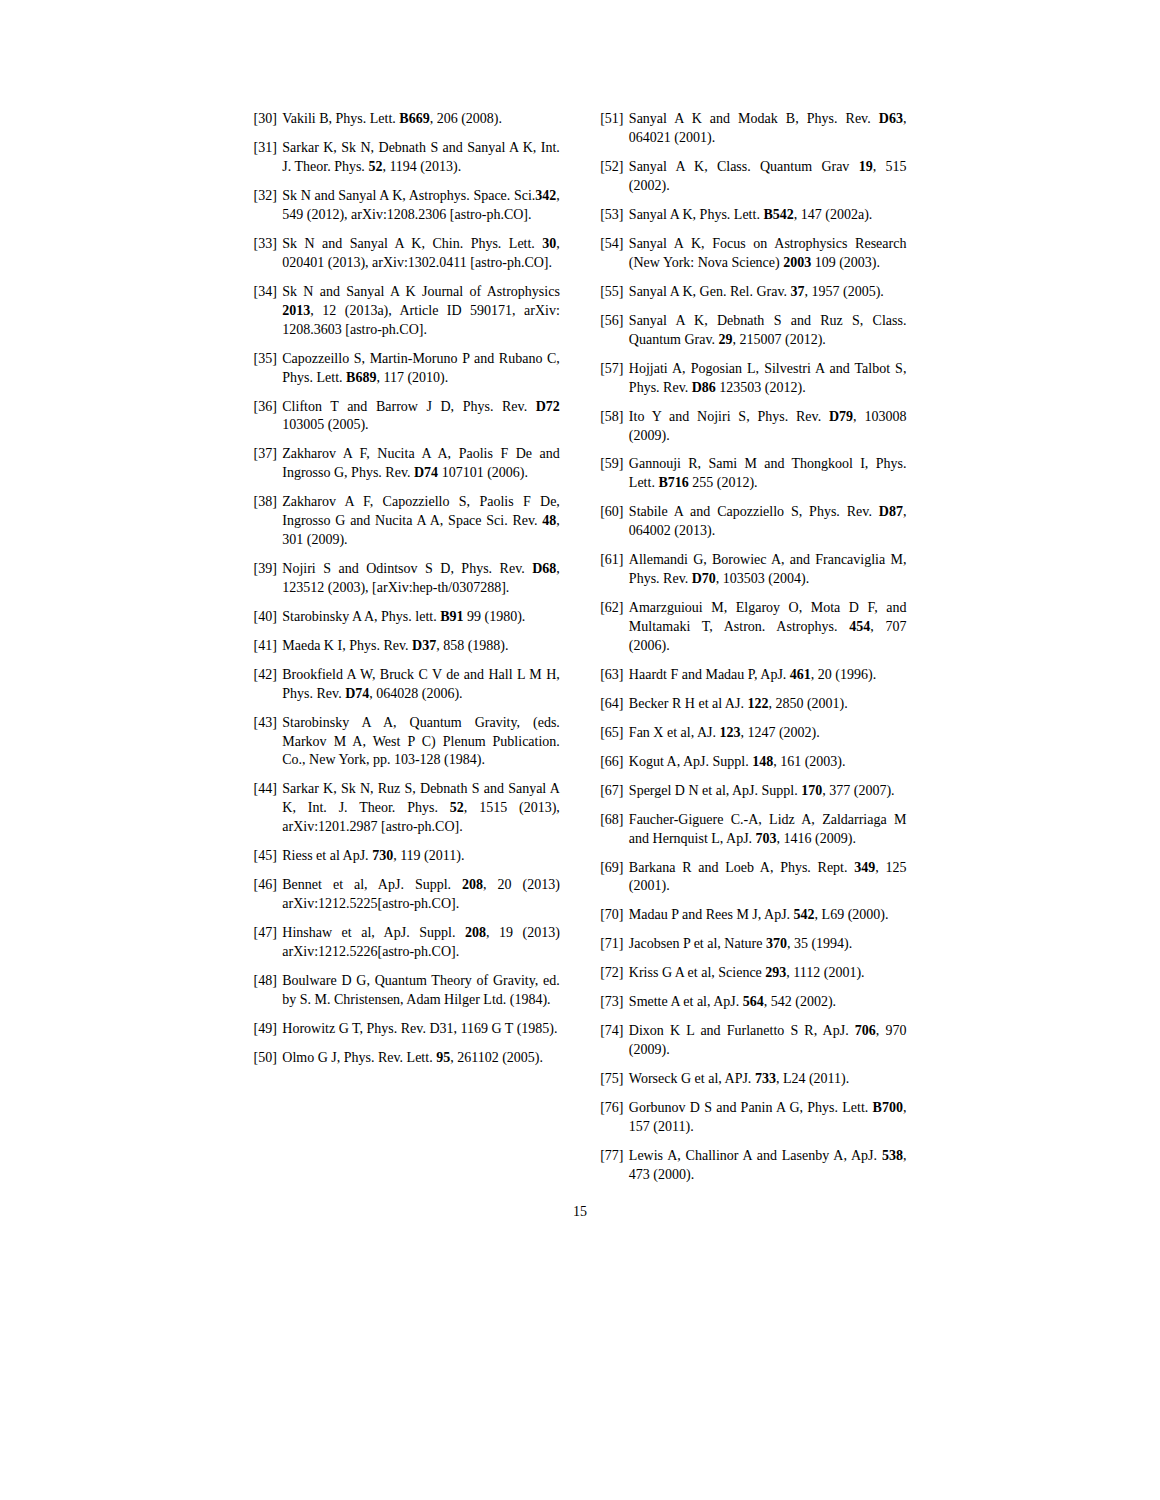[30] Vakili B, Phys. Lett. B669, 206 (2008).
[31] Sarkar K, Sk N, Debnath S and Sanyal A K, Int. J. Theor. Phys. 52, 1194 (2013).
[32] Sk N and Sanyal A K, Astrophys. Space. Sci.342, 549 (2012), arXiv:1208.2306 [astro-ph.CO].
[33] Sk N and Sanyal A K, Chin. Phys. Lett. 30, 020401 (2013), arXiv:1302.0411 [astro-ph.CO].
[34] Sk N and Sanyal A K Journal of Astrophysics 2013, 12 (2013a), Article ID 590171, arXiv: 1208.3603 [astro-ph.CO].
[35] Capozzeillo S, Martin-Moruno P and Rubano C, Phys. Lett. B689, 117 (2010).
[36] Clifton T and Barrow J D, Phys. Rev. D72 103005 (2005).
[37] Zakharov A F, Nucita A A, Paolis F De and Ingrosso G, Phys. Rev. D74 107101 (2006).
[38] Zakharov A F, Capozziello S, Paolis F De, Ingrosso G and Nucita A A, Space Sci. Rev. 48, 301 (2009).
[39] Nojiri S and Odintsov S D, Phys. Rev. D68, 123512 (2003), [arXiv:hep-th/0307288].
[40] Starobinsky A A, Phys. lett. B91 99 (1980).
[41] Maeda K I, Phys. Rev. D37, 858 (1988).
[42] Brookfield A W, Bruck C V de and Hall L M H, Phys. Rev. D74, 064028 (2006).
[43] Starobinsky A A, Quantum Gravity, (eds. Markov M A, West P C) Plenum Publication. Co., New York, pp. 103-128 (1984).
[44] Sarkar K, Sk N, Ruz S, Debnath S and Sanyal A K, Int. J. Theor. Phys. 52, 1515 (2013), arXiv:1201.2987 [astro-ph.CO].
[45] Riess et al ApJ. 730, 119 (2011).
[46] Bennet et al, ApJ. Suppl. 208, 20 (2013) arXiv:1212.5225[astro-ph.CO].
[47] Hinshaw et al, ApJ. Suppl. 208, 19 (2013) arXiv:1212.5226[astro-ph.CO].
[48] Boulware D G, Quantum Theory of Gravity, ed. by S. M. Christensen, Adam Hilger Ltd. (1984).
[49] Horowitz G T, Phys. Rev. D31, 1169 G T (1985).
[50] Olmo G J, Phys. Rev. Lett. 95, 261102 (2005).
[51] Sanyal A K and Modak B, Phys. Rev. D63, 064021 (2001).
[52] Sanyal A K, Class. Quantum Grav 19, 515 (2002).
[53] Sanyal A K, Phys. Lett. B542, 147 (2002a).
[54] Sanyal A K, Focus on Astrophysics Research (New York: Nova Science) 2003 109 (2003).
[55] Sanyal A K, Gen. Rel. Grav. 37, 1957 (2005).
[56] Sanyal A K, Debnath S and Ruz S, Class. Quantum Grav. 29, 215007 (2012).
[57] Hojjati A, Pogosian L, Silvestri A and Talbot S, Phys. Rev. D86 123503 (2012).
[58] Ito Y and Nojiri S, Phys. Rev. D79, 103008 (2009).
[59] Gannouji R, Sami M and Thongkool I, Phys. Lett. B716 255 (2012).
[60] Stabile A and Capozziello S, Phys. Rev. D87, 064002 (2013).
[61] Allemandi G, Borowiec A, and Francaviglia M, Phys. Rev. D70, 103503 (2004).
[62] Amarzguioui M, Elgaroy O, Mota D F, and Multamaki T, Astron. Astrophys. 454, 707 (2006).
[63] Haardt F and Madau P, ApJ. 461, 20 (1996).
[64] Becker R H et al AJ. 122, 2850 (2001).
[65] Fan X et al, AJ. 123, 1247 (2002).
[66] Kogut A, ApJ. Suppl. 148, 161 (2003).
[67] Spergel D N et al, ApJ. Suppl. 170, 377 (2007).
[68] Faucher-Giguere C.-A, Lidz A, Zaldarriaga M and Hernquist L, ApJ. 703, 1416 (2009).
[69] Barkana R and Loeb A, Phys. Rept. 349, 125 (2001).
[70] Madau P and Rees M J, ApJ. 542, L69 (2000).
[71] Jacobsen P et al, Nature 370, 35 (1994).
[72] Kriss G A et al, Science 293, 1112 (2001).
[73] Smette A et al, ApJ. 564, 542 (2002).
[74] Dixon K L and Furlanetto S R, ApJ. 706, 970 (2009).
[75] Worseck G et al, APJ. 733, L24 (2011).
[76] Gorbunov D S and Panin A G, Phys. Lett. B700, 157 (2011).
[77] Lewis A, Challinor A and Lasenby A, ApJ. 538, 473 (2000).
15